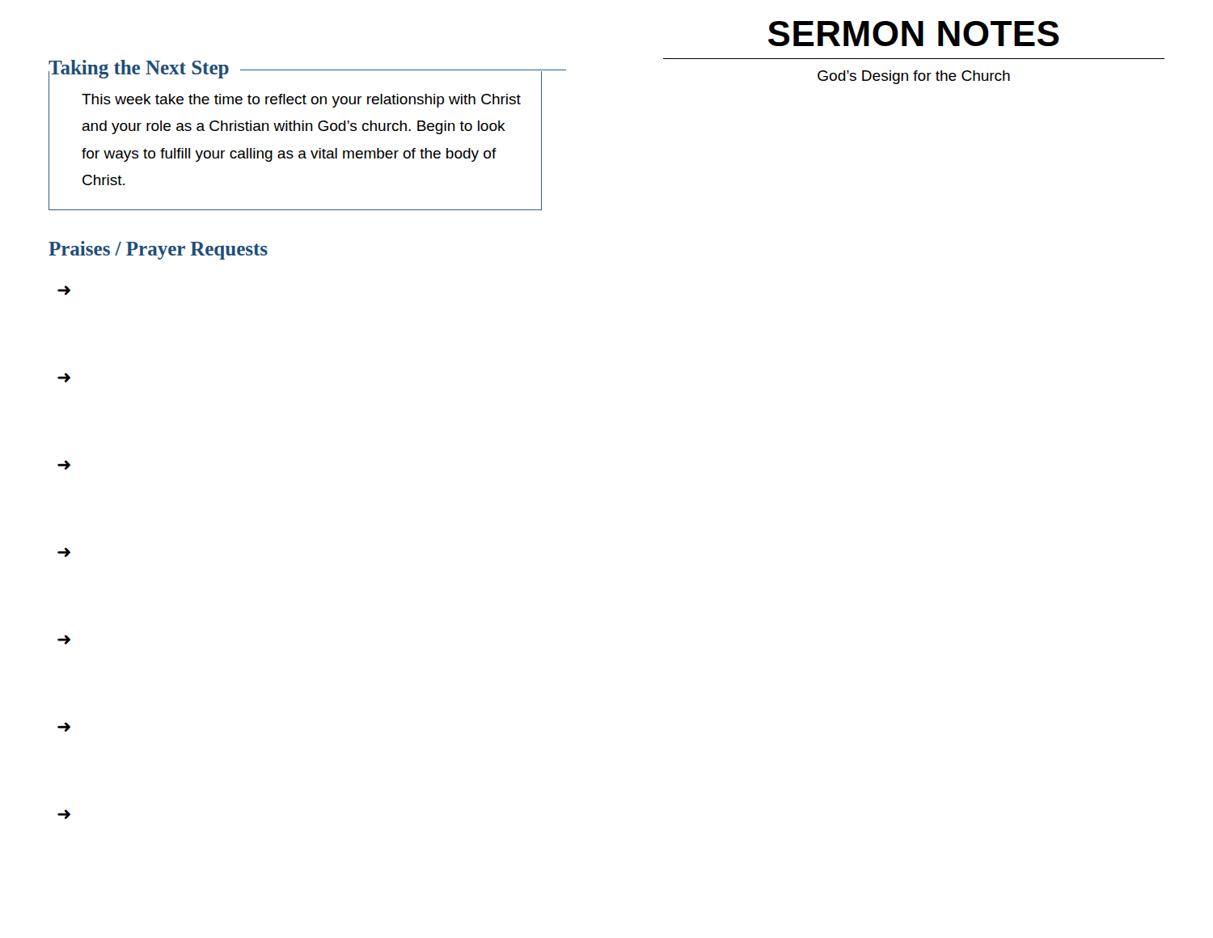SERMON NOTES
God’s Design for the Church
Taking the Next Step
This week take the time to reflect on your relationship with Christ and your role as a Christian within God’s church. Begin to look for ways to fulfill your calling as a vital member of the body of Christ.
Praises / Prayer Requests